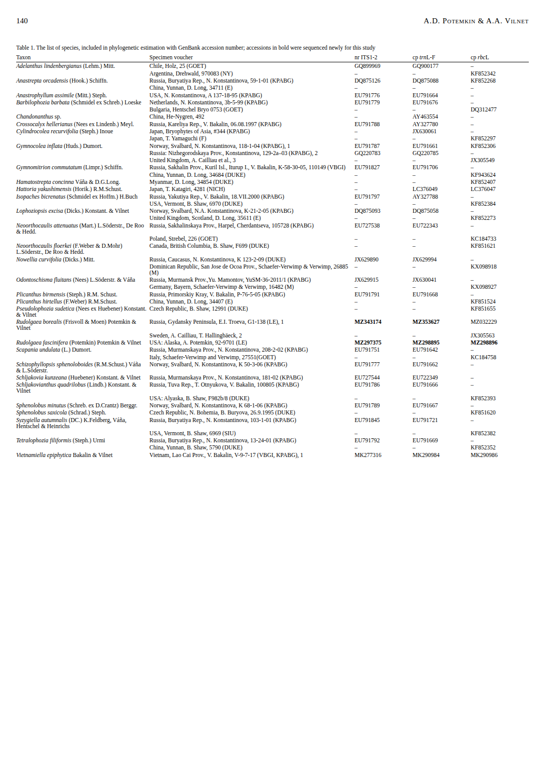140 A.D. Potemkin & A.A. Vilnet
Table 1. The list of species, included in phylogenetic estimation with GenBank accession number; accessions in bold were sequenced newly for this study
| Taxon | Specimen voucher | nr ITS1-2 | cp trn L-F | cp rbc L |
| --- | --- | --- | --- | --- |
| Adelanthus lindenbergianus (Lehm.) Mitt. | Chile, Holz, 25 (GOET) | GQ899969 | GQ900177 | – |
| | Argentina, Drehwald, 970083 (NY) | – | – | KF852342 |
| Anastrepta orcadensis (Hook.) Schiffn. | Russia, Buryatiya Rep., N. Konstantinova, 59-1-01 (KPABG) | DQ875126 | DQ875088 | KF852268 |
| | China, Yunnan, D. Long, 34711 (E) | – | – | – |
| Anastrophyllum assimile (Mitt.) Steph. | USA, N. Konstantinova, A 137-18-95 (KPABG) | EU791776 | EU791664 | – |
| Barbilophozia barbata (Schmidel ex Schreb.) Loeske | Netherlands, N. Konstantinova, 3b-5-99 (KPABG) | EU791779 | EU791676 | – |
| | Bulgaria, Hentschel Bryo 0753 (GOET) | – | – | DQ312477 |
| Chandonanthus sp. | China, He-Nygren, 492 | – | AY463554 | – |
| Crossocalyx hellerianus (Nees ex Lindenb.) Meyl. | Russia, Kareliya Rep., V. Bakalin, 06.08.1997 (KPABG) | EU791788 | AY327780 | – |
| Cylindrocolea recurvifolia (Steph.) Inoue | Japan, Bryophytes of Asia, #344 (KPABG) | – | JX630061 | – |
| | Japan, T. Yamaguchi (F) | – | – | KF852297 |
| Gymnocolea inflata (Huds.) Dumort. | Norway, Svalbard, N. Konstantinova, 118-1-04 (KPABG), 1 | EU791787 | EU791661 | KF852306 |
| | Russia: Nizhegorodskaya Prov., Konstantinova, 129-2a–03 (KPABG), 2 | GQ220783 | GQ220785 | – |
| | United Kingdom, A. Cailliau et al., 3 | – | – | JX305549 |
| Gymnomitrion commutatum (Limpr.) Schiffn. | Russia, Sakhalin Prov., Kuril Isl., Iturup I., V. Bakalin, K-58-30-05, 110149 (VBGI) | EU791827 | EU791706 | – |
| | China, Yunnan, D. Long, 34684 (DUKE) | – | – | KF943624 |
| Hamatostrepta concinna Váña & D.G.Long. | Myanmar, D. Long, 34854 (DUKE) | – | – | KF852407 |
| Hattoria yakushimensis (Horik.) R.M.Schust. | Japan, T. Katagiri, 4281 (NICH) | – | LC376049 | LC376047 |
| Isopaches bicrenatus (Schmidel ex Hoffm.) H.Buch | Russia, Yakutiya Rep., V. Bakalin, 18.VII.2000 (KPABG) | EU791797 | AY327788 | – |
| | USA, Vermont, B. Shaw, 6970 (DUKE) | – | – | KF852384 |
| Lophoziopsis excisa (Dicks.) Konstant. & Vilnet | Norway, Svalbard, N.A. Konstantinova, K-21-2-05 (KPABG) | DQ875093 | DQ875058 | – |
| | United Kingdom, Scotland, D. Long, 35611 (E) | – | – | KF852273 |
| Neoorthocaulis attenuatus (Mart.) L.Söderstr., De Roo & Hedd. | Russia, Sakhalinskaya Prov., Harpel, Cherdantseva, 105728 (KPABG) | EU727538 | EU722343 | – |
| | Poland, Strebel, 226 (GOET) | – | – | KC184733 |
| Neoorthocaulis floerkei (F.Weber & D.Mohr) L.Söderstr., De Roo & Hedd. | Canada, British Columbia, B. Shaw, F699 (DUKE) | – | – | KF851621 |
| Nowellia curvifolia (Dicks.) Mitt. | Russia, Caucasus, N. Konstantinova, K 123-2-09 (DUKE) | JX629890 | JX629994 | – |
| | Dominican Republic, San Jose de Ocoa Prov., Schaefer-Verwimp & Verwimp, 26885 (M) | – | – | KX098918 |
| Odontoschisma fluitans (Nees) L.Söderstr. & Váña | Russia, Murmansk Prov.,Yu. Mamontov, YuSM-36-2011/1 (KPABG) | JX629915 | JX630041 | – |
| | Germany, Bayern, Schaefer-Verwimp & Verwimp, 16482 (M) | – | – | KX098927 |
| Plicanthus birmensis (Steph.) R.M. Schust. | Russia, Primorskiy Kray, V. Bakalin, P-76-5-05 (KPABG) | EU791791 | EU791668 | – |
| Plicanthus hirtellus (F.Weber) R.M.Schust. | China, Yunnan, D. Long, 34407 (E) | – | – | KF851524 |
| Pseudolophozia sudetica (Nees ex Huebener) Konstant. & Vilnet | Czech Republic, B. Shaw, 12991 (DUKE) | – | – | KF851655 |
| Rudolgaea borealis (Frisvoll & Moen) Potemkin & Vilnet | Russia, Gydansky Peninsula, E.I. Troeva, G1-138 (LE), 1 | MZ343174 | MZ353627 | MZ032229 |
| | Sweden, A. Cailliau, T. Hallingbäeck, 2 | – | – | JX305563 |
| Rudolgaea fascinifera (Potemkin) Potemkin & Vilnet | USA: Alaska, A. Potemkin, 92-9701 (LE) | MZ297375 | MZ298895 | MZ298896 |
| Scapania undulata (L.) Dumort. | Russia, Murmanskaya Prov., N. Konstantinova, 208-2-02 (KPABG) | EU791751 | EU791642 | – |
| | Italy, Schaefer-Verwimp and Verwimp, 27551(GOET) | – | – | KC184758 |
| Schizophyllopsis sphenoloboides (R.M.Schust.) Váña & L.Söderstr. | Norway, Svalbard, N. Konstantinova, K 50-3-06 (KPABG) | EU791777 | EU791662 | – |
| Schljakovia kunzeana (Huebener) Konstant. & Vilnet | Russia, Murmanskaya Prov., N. Konstantinova, 181-02 (KPABG) | EU727544 | EU722349 | – |
| Schljakovianthus quadrilobus (Lindb.) Konstant. & Vilnet | Russia, Tuva Rep., T. Otnyukova, V. Bakalin, 100805 (KPABG) | EU791786 | EU791666 | – |
| | USA: Alyaska, B. Shaw, F982b/8 (DUKE) | – | – | KF852393 |
| Sphenolobus minutus (Schreb. ex D.Crantz) Berggr. | Norway, Svalbard, N. Konstantinova, K 68-1-06 (KPABG) | EU791789 | EU791667 | – |
| Sphenolobus saxicola (Schrad.) Steph. | Czech Republic, N. Bohemia, B. Buryova, 26.9.1995 (DUKE) | – | – | KF851620 |
| Syzygiella autumnalis (DC.) K.Feldberg, Váña, Hentschel & Heinrichs | Russia, Buryatiya Rep., N. Konstantinova, 103-1-01 (KPABG) | EU791845 | EU791721 | – |
| | USA, Vermont, B. Shaw, 6969 (SIU) | – | – | KF852382 |
| Tetralophozia filiformis (Steph.) Urmi | Russia, Buryatiya Rep., N. Konstantinova, 13-24-01 (KPABG) | EU791792 | EU791669 | – |
| | China, Yunnan, B. Shaw, 5790 (DUKE) | – | – | KF852352 |
| Vietnamiella epiphytica Bakalin & Vilnet | Vietnam, Lao Cai Prov., V. Bakalin, V-9-7-17 (VBGI, KPABG), 1 | MK277316 | MK290984 | MK290986 |